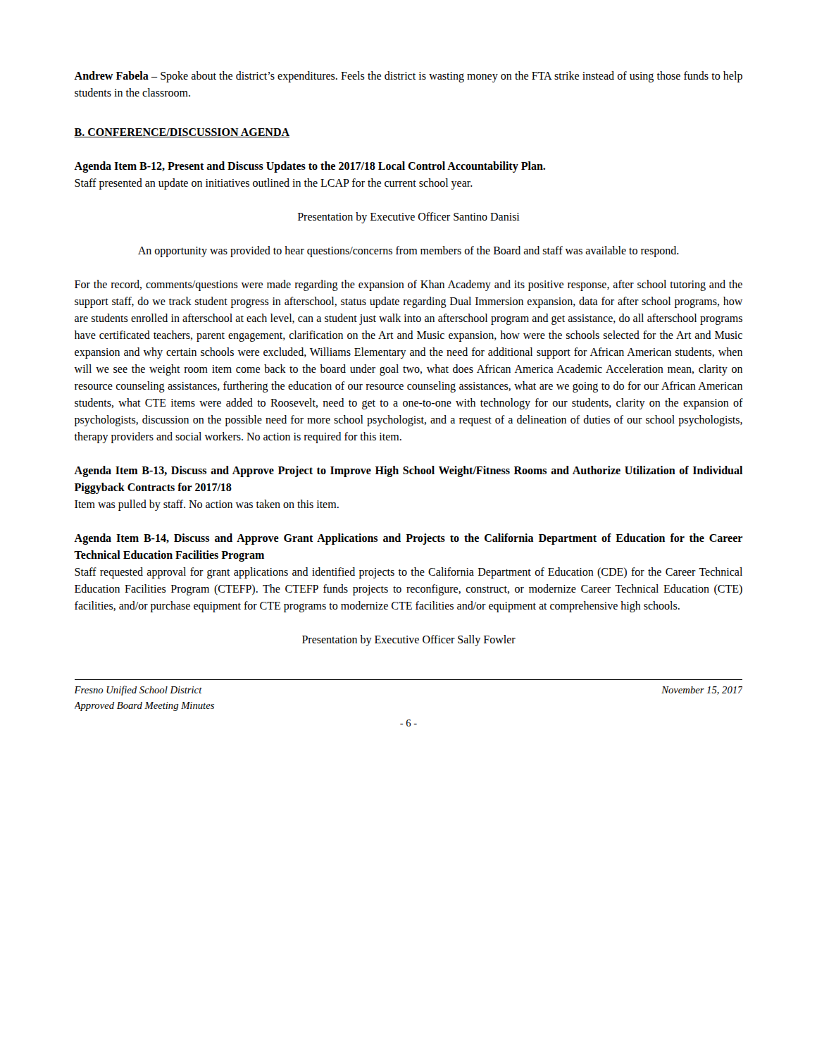Andrew Fabela – Spoke about the district’s expenditures. Feels the district is wasting money on the FTA strike instead of using those funds to help students in the classroom.
B. CONFERENCE/DISCUSSION AGENDA
Agenda Item B-12, Present and Discuss Updates to the 2017/18 Local Control Accountability Plan.
Staff presented an update on initiatives outlined in the LCAP for the current school year.
Presentation by Executive Officer Santino Danisi
An opportunity was provided to hear questions/concerns from members of the Board and staff was available to respond.
For the record, comments/questions were made regarding the expansion of Khan Academy and its positive response, after school tutoring and the support staff, do we track student progress in afterschool, status update regarding Dual Immersion expansion, data for after school programs, how are students enrolled in afterschool at each level, can a student just walk into an afterschool program and get assistance, do all afterschool programs have certificated teachers, parent engagement, clarification on the Art and Music expansion, how were the schools selected for the Art and Music expansion and why certain schools were excluded, Williams Elementary and the need for additional support for African American students, when will we see the weight room item come back to the board under goal two, what does African America Academic Acceleration mean, clarity on resource counseling assistances, furthering the education of our resource counseling assistances, what are we going to do for our African American students, what CTE items were added to Roosevelt, need to get to a one-to-one with technology for our students, clarity on the expansion of psychologists, discussion on the possible need for more school psychologist, and a request of a delineation of duties of our school psychologists, therapy providers and social workers. No action is required for this item.
Agenda Item B-13, Discuss and Approve Project to Improve High School Weight/Fitness Rooms and Authorize Utilization of Individual Piggyback Contracts for 2017/18
Item was pulled by staff. No action was taken on this item.
Agenda Item B-14, Discuss and Approve Grant Applications and Projects to the California Department of Education for the Career Technical Education Facilities Program
Staff requested approval for grant applications and identified projects to the California Department of Education (CDE) for the Career Technical Education Facilities Program (CTEFP). The CTEFP funds projects to reconfigure, construct, or modernize Career Technical Education (CTE) facilities, and/or purchase equipment for CTE programs to modernize CTE facilities and/or equipment at comprehensive high schools.
Presentation by Executive Officer Sally Fowler
Fresno Unified School District
November 15, 2017
Approved Board Meeting Minutes
- 6 -